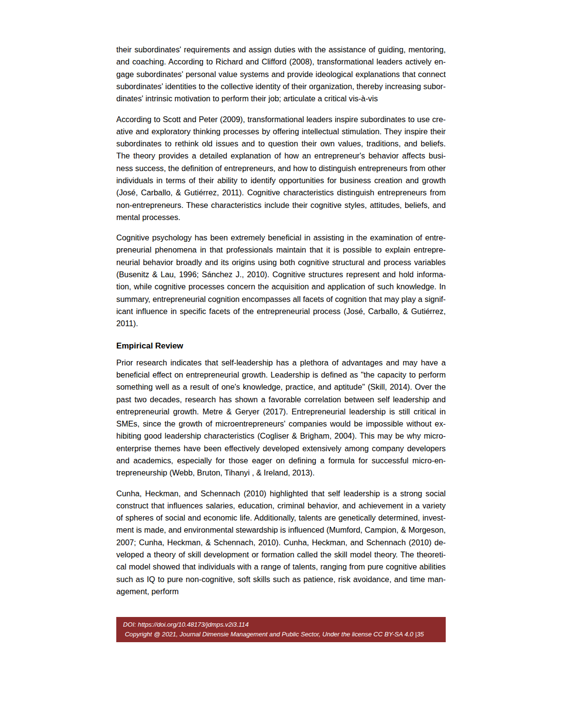their subordinates' requirements and assign duties with the assistance of guiding, mentoring, and coaching. According to Richard and Clifford (2008), transformational leaders actively engage subordinates' personal value systems and provide ideological explanations that connect subordinates' identities to the collective identity of their organization, thereby increasing subordinates' intrinsic motivation to perform their job; articulate a critical vis-à-vis
According to Scott and Peter (2009), transformational leaders inspire subordinates to use creative and exploratory thinking processes by offering intellectual stimulation. They inspire their subordinates to rethink old issues and to question their own values, traditions, and beliefs. The theory provides a detailed explanation of how an entrepreneur's behavior affects business success, the definition of entrepreneurs, and how to distinguish entrepreneurs from other individuals in terms of their ability to identify opportunities for business creation and growth (José, Carballo, & Gutiérrez, 2011). Cognitive characteristics distinguish entrepreneurs from non-entrepreneurs. These characteristics include their cognitive styles, attitudes, beliefs, and mental processes.
Cognitive psychology has been extremely beneficial in assisting in the examination of entrepreneurial phenomena in that professionals maintain that it is possible to explain entrepreneurial behavior broadly and its origins using both cognitive structural and process variables (Busenitz & Lau, 1996; Sánchez J., 2010). Cognitive structures represent and hold information, while cognitive processes concern the acquisition and application of such knowledge. In summary, entrepreneurial cognition encompasses all facets of cognition that may play a significant influence in specific facets of the entrepreneurial process (José, Carballo, & Gutiérrez, 2011).
Empirical Review
Prior research indicates that self-leadership has a plethora of advantages and may have a beneficial effect on entrepreneurial growth. Leadership is defined as "the capacity to perform something well as a result of one's knowledge, practice, and aptitude" (Skill, 2014). Over the past two decades, research has shown a favorable correlation between self leadership and entrepreneurial growth. Metre & Geryer (2017). Entrepreneurial leadership is still critical in SMEs, since the growth of microentrepreneurs' companies would be impossible without exhibiting good leadership characteristics (Cogliser & Brigham, 2004). This may be why micro-enterprise themes have been effectively developed extensively among company developers and academics, especially for those eager on defining a formula for successful micro-entrepreneurship (Webb, Bruton, Tihanyi , & Ireland, 2013).
Cunha, Heckman, and Schennach (2010) highlighted that self leadership is a strong social construct that influences salaries, education, criminal behavior, and achievement in a variety of spheres of social and economic life. Additionally, talents are genetically determined, investment is made, and environmental stewardship is influenced (Mumford, Campion, & Morgeson, 2007; Cunha, Heckman, & Schennach, 2010). Cunha, Heckman, and Schennach (2010) developed a theory of skill development or formation called the skill model theory. The theoretical model showed that individuals with a range of talents, ranging from pure cognitive abilities such as IQ to pure non-cognitive, soft skills such as patience, risk avoidance, and time management, perform
DOI: https://doi.org/10.48173/jdmps.v2i3.114 Copyright @ 2021, Journal Dimensie Management and Public Sector, Under the license CC BY-SA 4.0 |35